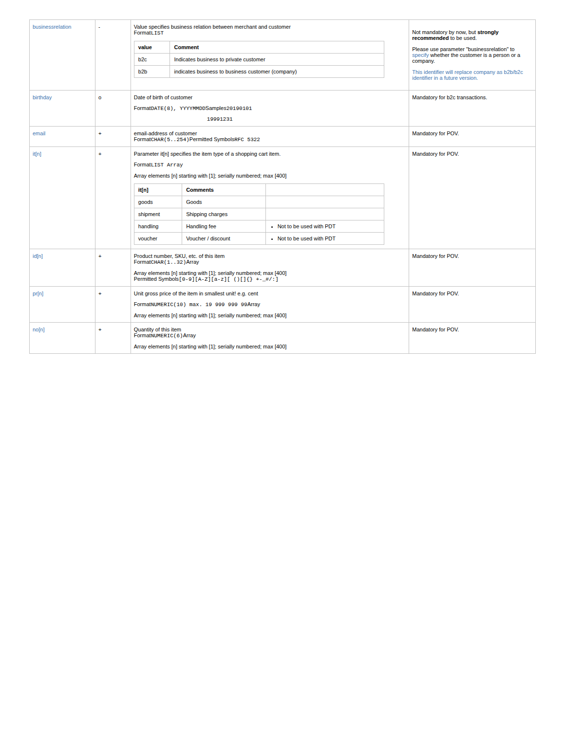| businessrelation | - | Value specifies business relation between merchant and customer Format LIST / value / Comment / / --- / --- / / b2c / Indicates business to private customer / / b2b / indicates business to business customer (company) / | Not mandatory by now, but strongly recommended to be used. Please use parameter "businessrelation" to specify whether the customer is a person or a company. This identifier will replace company as b2b/b2c identifier in a future version. |
| birthday | o | Date of birth of customer Format DATE(8), YYYYMMDD Samples 20190101 19991231 | Mandatory for b2c transactions. |
| email | + | email-address of customer Format CHAR(5..254) Permitted Symbols RFC 5322 | Mandatory for POV. |
| it[n] | + | Parameter it[n] specifies the item type of a shopping cart item. Format LIST Array Array elements [n] starting with [1]; serially numbered; max [400] / it[n] / Comments / / / --- / --- / --- / / goods / Goods / / / shipment / Shipping charges / / / handling / Handling fee / Not to be used with PDT / / voucher / Voucher / discount / Not to be used with PDT / | Mandatory for POV. |
| id[n] | + | Product number, SKU, etc. of this item Format CHAR(1..32) Array Array elements [n] starting with [1]; serially numbered; max [400] Permitted Symbols [0-9][A-Z][a-z][ ()[]{} +-_#/:] | Mandatory for POV. |
| pr[n] | + | Unit gross price of the item in smallest unit! e.g. cent Format NUMERIC(10) max. 19 999 999 99 Array Array elements [n] starting with [1]; serially numbered; max [400] | Mandatory for POV. |
| no[n] | + | Quantity of this item Format NUMERIC(6) Array Array elements [n] starting with [1]; serially numbered; max [400] | Mandatory for POV. |